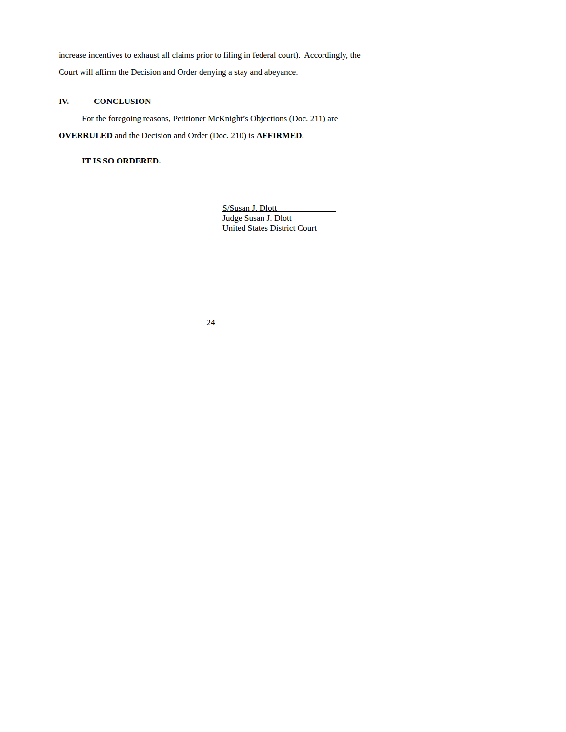increase incentives to exhaust all claims prior to filing in federal court). Accordingly, the Court will affirm the Decision and Order denying a stay and abeyance.
IV. CONCLUSION
For the foregoing reasons, Petitioner McKnight’s Objections (Doc. 211) are OVERRULED and the Decision and Order (Doc. 210) is AFFIRMED.
IT IS SO ORDERED.
S/Susan J. Dlott______________
Judge Susan J. Dlott
United States District Court
24